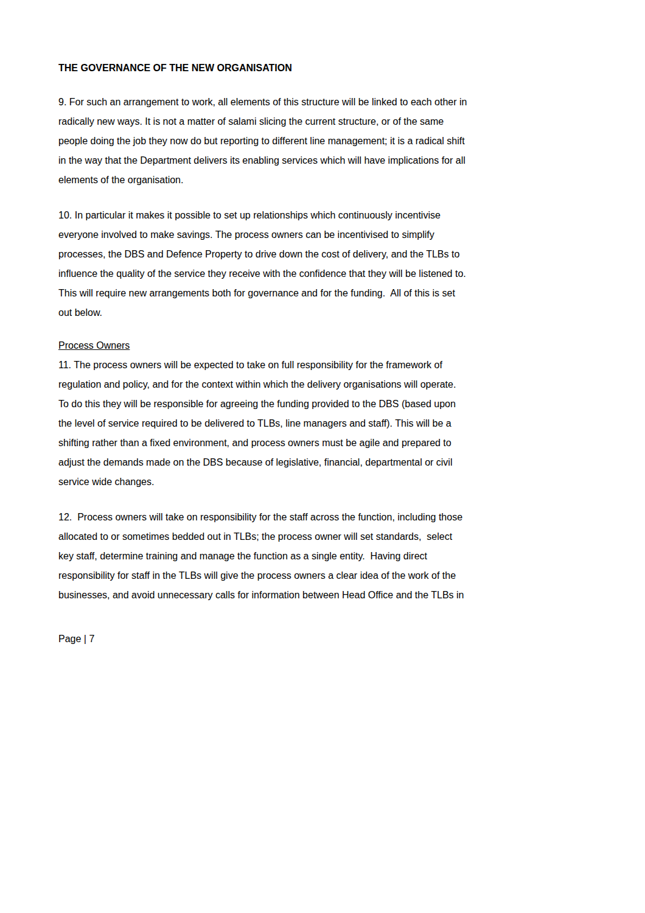THE GOVERNANCE OF THE NEW ORGANISATION
9. For such an arrangement to work, all elements of this structure will be linked to each other in radically new ways. It is not a matter of salami slicing the current structure, or of the same people doing the job they now do but reporting to different line management; it is a radical shift in the way that the Department delivers its enabling services which will have implications for all elements of the organisation.
10. In particular it makes it possible to set up relationships which continuously incentivise everyone involved to make savings. The process owners can be incentivised to simplify processes, the DBS and Defence Property to drive down the cost of delivery, and the TLBs to influence the quality of the service they receive with the confidence that they will be listened to. This will require new arrangements both for governance and for the funding. All of this is set out below.
Process Owners
11. The process owners will be expected to take on full responsibility for the framework of regulation and policy, and for the context within which the delivery organisations will operate. To do this they will be responsible for agreeing the funding provided to the DBS (based upon the level of service required to be delivered to TLBs, line managers and staff). This will be a shifting rather than a fixed environment, and process owners must be agile and prepared to adjust the demands made on the DBS because of legislative, financial, departmental or civil service wide changes.
12. Process owners will take on responsibility for the staff across the function, including those allocated to or sometimes bedded out in TLBs; the process owner will set standards, select key staff, determine training and manage the function as a single entity. Having direct responsibility for staff in the TLBs will give the process owners a clear idea of the work of the businesses, and avoid unnecessary calls for information between Head Office and the TLBs in
Page | 7